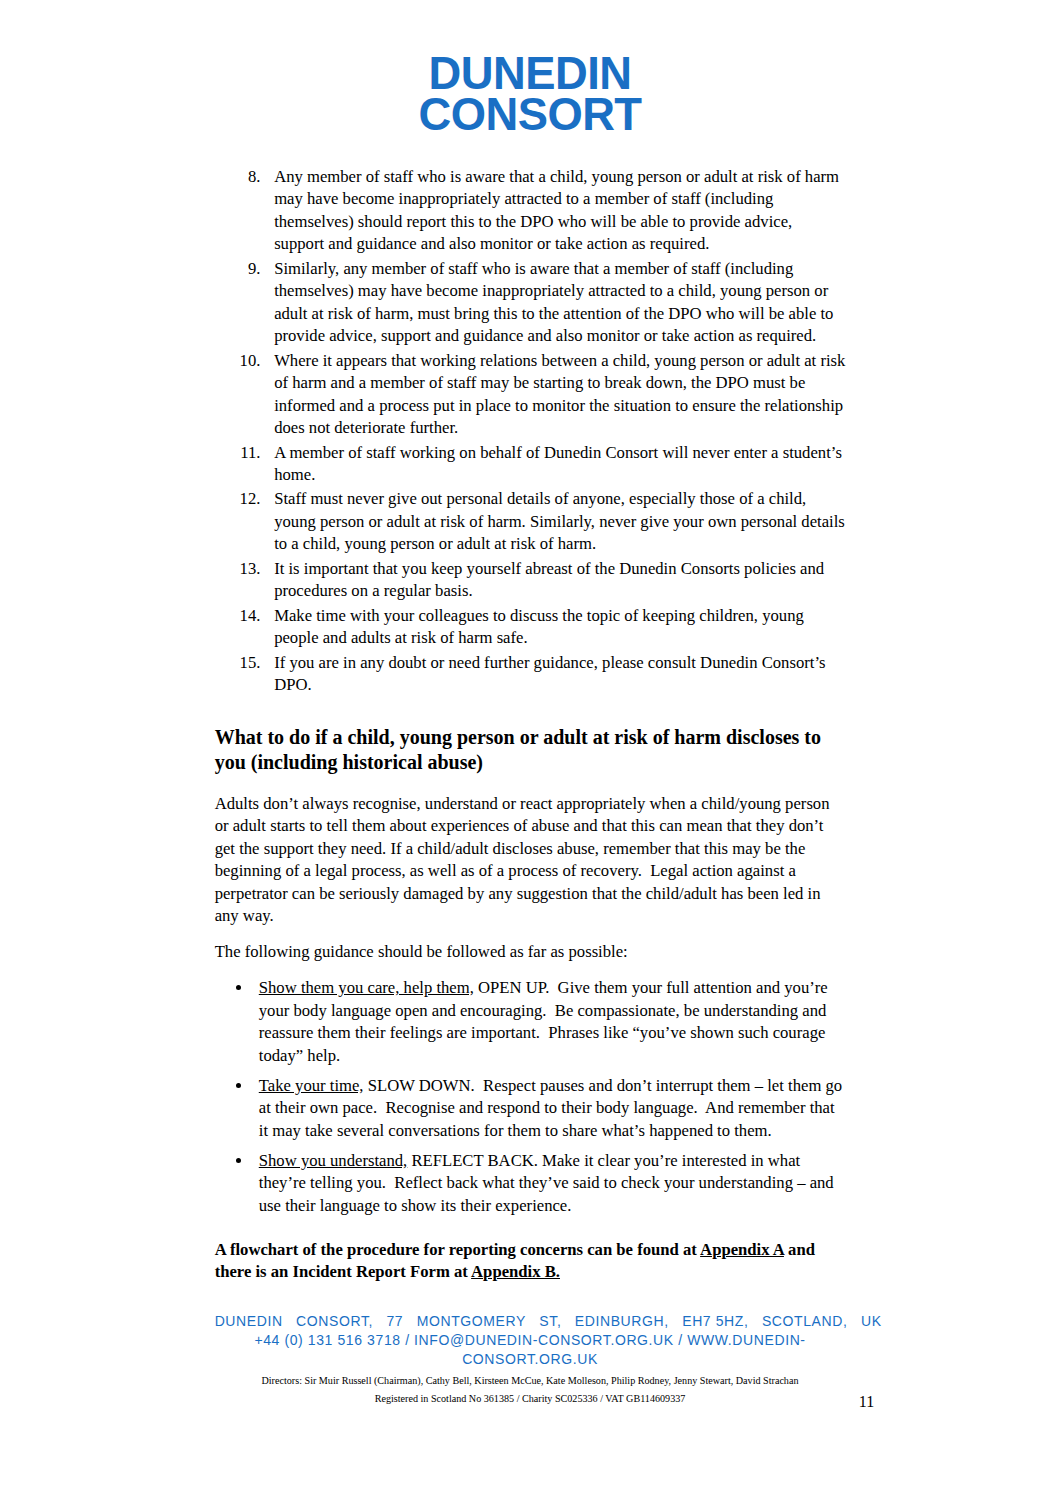DUNEDIN
CONSORT
Any member of staff who is aware that a child, young person or adult at risk of harm may have become inappropriately attracted to a member of staff (including themselves) should report this to the DPO who will be able to provide advice, support and guidance and also monitor or take action as required.
Similarly, any member of staff who is aware that a member of staff (including themselves) may have become inappropriately attracted to a child, young person or adult at risk of harm, must bring this to the attention of the DPO who will be able to provide advice, support and guidance and also monitor or take action as required.
Where it appears that working relations between a child, young person or adult at risk of harm and a member of staff may be starting to break down, the DPO must be informed and a process put in place to monitor the situation to ensure the relationship does not deteriorate further.
A member of staff working on behalf of Dunedin Consort will never enter a student’s home.
Staff must never give out personal details of anyone, especially those of a child, young person or adult at risk of harm. Similarly, never give your own personal details to a child, young person or adult at risk of harm.
It is important that you keep yourself abreast of the Dunedin Consorts policies and procedures on a regular basis.
Make time with your colleagues to discuss the topic of keeping children, young people and adults at risk of harm safe.
If you are in any doubt or need further guidance, please consult Dunedin Consort’s DPO.
What to do if a child, young person or adult at risk of harm discloses to you (including historical abuse)
Adults don’t always recognise, understand or react appropriately when a child/young person or adult starts to tell them about experiences of abuse and that this can mean that they don’t get the support they need. If a child/adult discloses abuse, remember that this may be the beginning of a legal process, as well as of a process of recovery. Legal action against a perpetrator can be seriously damaged by any suggestion that the child/adult has been led in any way.
The following guidance should be followed as far as possible:
Show them you care, help them, OPEN UP. Give them your full attention and you’re your body language open and encouraging. Be compassionate, be understanding and reassure them their feelings are important. Phrases like “you’ve shown such courage today” help.
Take your time, SLOW DOWN. Respect pauses and don’t interrupt them – let them go at their own pace. Recognise and respond to their body language. And remember that it may take several conversations for them to share what’s happened to them.
Show you understand, REFLECT BACK. Make it clear you’re interested in what they’re telling you. Reflect back what they’ve said to check your understanding – and use their language to show its their experience.
A flowchart of the procedure for reporting concerns can be found at Appendix A and there is an Incident Report Form at Appendix B.
DUNEDIN CONSORT, 77 MONTGOMERY ST, EDINBURGH, EH7 5HZ, SCOTLAND, UK
+44 (0) 131 516 3718 / INFO@DUNEDIN-CONSORT.ORG.UK / WWW.DUNEDIN-CONSORT.ORG.UK
Directors: Sir Muir Russell (Chairman), Cathy Bell, Kirsteen McCue, Kate Molleson, Philip Rodney, Jenny Stewart, David Strachan
Registered in Scotland No 361385 / Charity SC025336 / VAT GB114609337
11